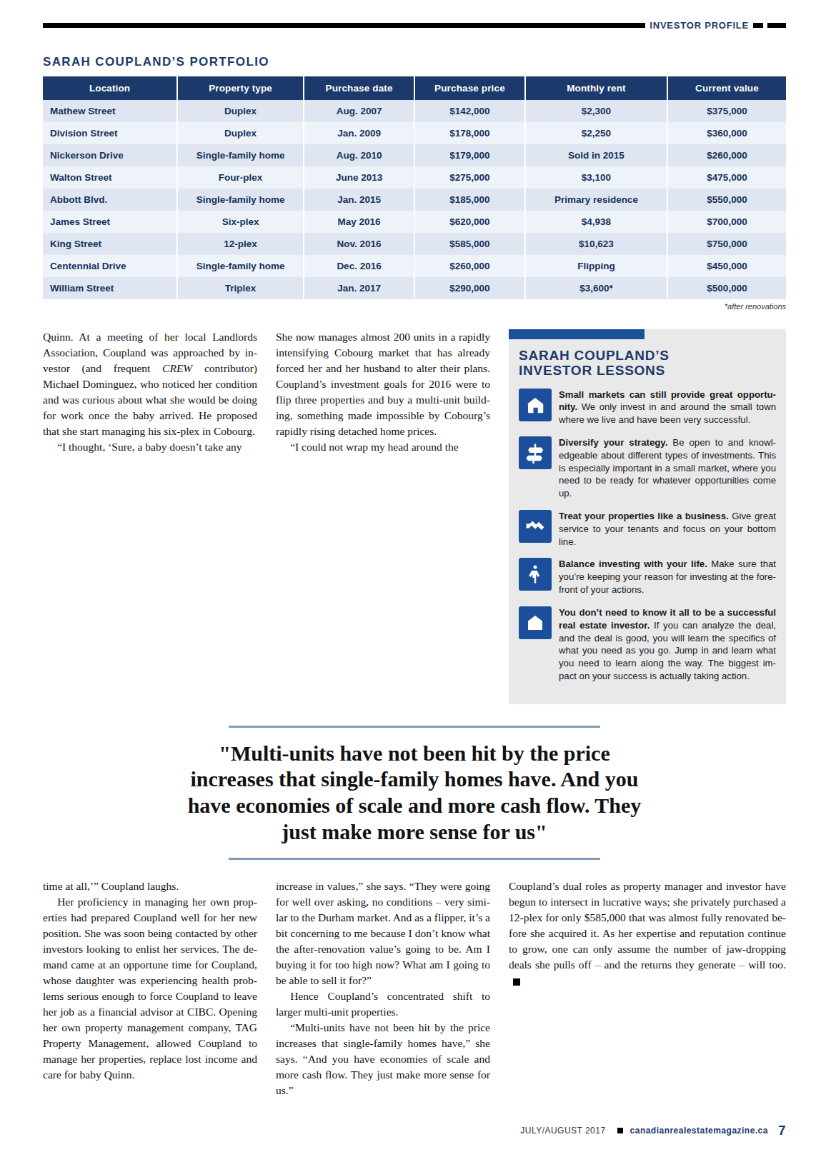INVESTOR PROFILE
SARAH COUPLAND’S PORTFOLIO
| Location | Property type | Purchase date | Purchase price | Monthly rent | Current value |
| --- | --- | --- | --- | --- | --- |
| Mathew Street | Duplex | Aug. 2007 | $142,000 | $2,300 | $375,000 |
| Division Street | Duplex | Jan. 2009 | $178,000 | $2,250 | $360,000 |
| Nickerson Drive | Single-family home | Aug. 2010 | $179,000 | Sold in 2015 | $260,000 |
| Walton Street | Four-plex | June 2013 | $275,000 | $3,100 | $475,000 |
| Abbott Blvd. | Single-family home | Jan. 2015 | $185,000 | Primary residence | $550,000 |
| James Street | Six-plex | May 2016 | $620,000 | $4,938 | $700,000 |
| King Street | 12-plex | Nov. 2016 | $585,000 | $10,623 | $750,000 |
| Centennial Drive | Single-family home | Dec. 2016 | $260,000 | Flipping | $450,000 |
| William Street | Triplex | Jan. 2017 | $290,000 | $3,600* | $500,000 |
*after renovations
Quinn. At a meeting of her local Landlords Association, Coupland was approached by investor (and frequent CREW contributor) Michael Dominguez, who noticed her condition and was curious about what she would be doing for work once the baby arrived. He proposed that she start managing his six-plex in Cobourg.
“I thought, ‘Sure, a baby doesn’t take any
She now manages almost 200 units in a rapidly intensifying Cobourg market that has already forced her and her husband to alter their plans. Coupland’s investment goals for 2016 were to flip three properties and buy a multi-unit building, something made impossible by Cobourg’s rapidly rising detached home prices.
“I could not wrap my head around the
SARAH COUPLAND’S
INVESTOR LESSONS
Small markets can still provide great opportunity. We only invest in and around the small town where we live and have been very successful.
Diversify your strategy. Be open to and knowledgeable about different types of investments. This is especially important in a small market, where you need to be ready for whatever opportunities come up.
Treat your properties like a business. Give great service to your tenants and focus on your bottom line.
Balance investing with your life. Make sure that you’re keeping your reason for investing at the forefront of your actions.
You don’t need to know it all to be a successful real estate investor. If you can analyze the deal, and the deal is good, you will learn the specifics of what you need as you go. Jump in and learn what you need to learn along the way. The biggest impact on your success is actually taking action.
"Multi-units have not been hit by the price increases that single-family homes have. And you have economies of scale and more cash flow. They just make more sense for us"
time at all,’” Coupland laughs.
Her proficiency in managing her own properties had prepared Coupland well for her new position. She was soon being contacted by other investors looking to enlist her services. The demand came at an opportune time for Coupland, whose daughter was experiencing health problems serious enough to force Coupland to leave her job as a financial advisor at CIBC. Opening her own property management company, TAG Property Management, allowed Coupland to manage her properties, replace lost income and care for baby Quinn.
increase in values,” she says. “They were going for well over asking, no conditions – very similar to the Durham market. And as a flipper, it’s a bit concerning to me because I don’t know what the after-renovation value’s going to be. Am I buying it for too high now? What am I going to be able to sell it for?”
Hence Coupland’s concentrated shift to larger multi-unit properties.
“Multi-units have not been hit by the price increases that single-family homes have,” she says. “And you have economies of scale and more cash flow. They just make more sense for us.”
Coupland’s dual roles as property manager and investor have begun to intersect in lucrative ways; she privately purchased a 12-plex for only $585,000 that was almost fully renovated before she acquired it. As her expertise and reputation continue to grow, one can only assume the number of jaw-dropping deals she pulls off – and the returns they generate – will too.
JULY/AUGUST 2017 canadianrealestatemagazine.ca 7